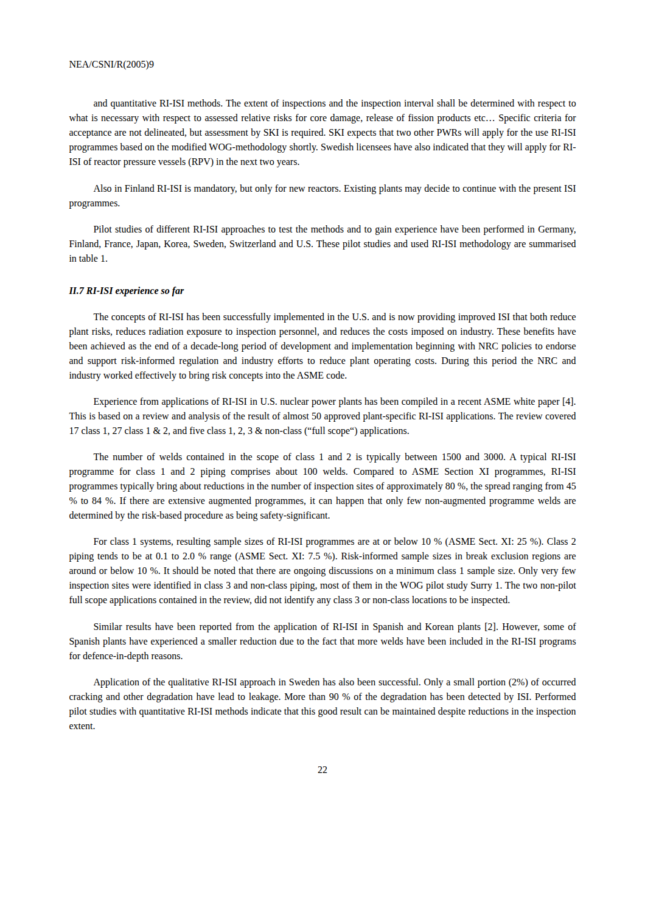NEA/CSNI/R(2005)9
and quantitative RI-ISI methods. The extent of inspections and the inspection interval shall be determined with respect to what is necessary with respect to assessed relative risks for core damage, release of fission products etc… Specific criteria for acceptance are not delineated, but assessment by SKI is required. SKI expects that two other PWRs will apply for the use RI-ISI programmes based on the modified WOG-methodology shortly. Swedish licensees have also indicated that they will apply for RI-ISI of reactor pressure vessels (RPV) in the next two years.
Also in Finland RI-ISI is mandatory, but only for new reactors. Existing plants may decide to continue with the present ISI programmes.
Pilot studies of different RI-ISI approaches to test the methods and to gain experience have been performed in Germany, Finland, France, Japan, Korea, Sweden, Switzerland and U.S. These pilot studies and used RI-ISI methodology are summarised in table 1.
II.7 RI-ISI experience so far
The concepts of RI-ISI has been successfully implemented in the U.S. and is now providing improved ISI that both reduce plant risks, reduces radiation exposure to inspection personnel, and reduces the costs imposed on industry. These benefits have been achieved as the end of a decade-long period of development and implementation beginning with NRC policies to endorse and support risk-informed regulation and industry efforts to reduce plant operating costs. During this period the NRC and industry worked effectively to bring risk concepts into the ASME code.
Experience from applications of RI-ISI in U.S. nuclear power plants has been compiled in a recent ASME white paper [4]. This is based on a review and analysis of the result of almost 50 approved plant-specific RI-ISI applications. The review covered 17 class 1, 27 class 1 & 2, and five class 1, 2, 3 & non-class (“full scope“) applications.
The number of welds contained in the scope of class 1 and 2 is typically between 1500 and 3000. A typical RI-ISI programme for class 1 and 2 piping comprises about 100 welds. Compared to ASME Section XI programmes, RI-ISI programmes typically bring about reductions in the number of inspection sites of approximately 80 %, the spread ranging from 45 % to 84 %. If there are extensive augmented programmes, it can happen that only few non-augmented programme welds are determined by the risk-based procedure as being safety-significant.
For class 1 systems, resulting sample sizes of RI-ISI programmes are at or below 10 % (ASME Sect. XI: 25 %). Class 2 piping tends to be at 0.1 to 2.0 % range (ASME Sect. XI: 7.5 %). Risk-informed sample sizes in break exclusion regions are around or below 10 %. It should be noted that there are ongoing discussions on a minimum class 1 sample size. Only very few inspection sites were identified in class 3 and non-class piping, most of them in the WOG pilot study Surry 1. The two non-pilot full scope applications contained in the review, did not identify any class 3 or non-class locations to be inspected.
Similar results have been reported from the application of RI-ISI in Spanish and Korean plants [2]. However, some of Spanish plants have experienced a smaller reduction due to the fact that more welds have been included in the RI-ISI programs for defence-in-depth reasons.
Application of the qualitative RI-ISI approach in Sweden has also been successful. Only a small portion (2%) of occurred cracking and other degradation have lead to leakage. More than 90 % of the degradation has been detected by ISI. Performed pilot studies with quantitative RI-ISI methods indicate that this good result can be maintained despite reductions in the inspection extent.
22